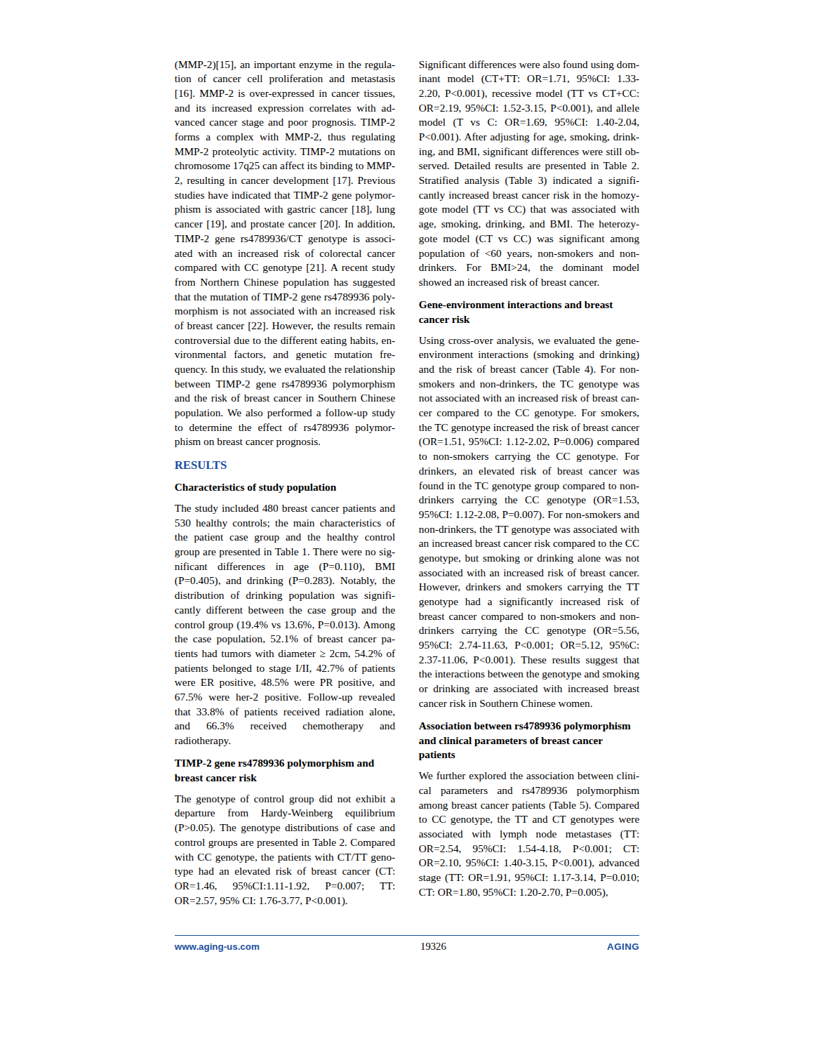(MMP-2)[15], an important enzyme in the regulation of cancer cell proliferation and metastasis [16]. MMP-2 is over-expressed in cancer tissues, and its increased expression correlates with advanced cancer stage and poor prognosis. TIMP-2 forms a complex with MMP-2, thus regulating MMP-2 proteolytic activity. TIMP-2 mutations on chromosome 17q25 can affect its binding to MMP-2, resulting in cancer development [17]. Previous studies have indicated that TIMP-2 gene polymorphism is associated with gastric cancer [18], lung cancer [19], and prostate cancer [20]. In addition, TIMP-2 gene rs4789936/CT genotype is associated with an increased risk of colorectal cancer compared with CC genotype [21]. A recent study from Northern Chinese population has suggested that the mutation of TIMP-2 gene rs4789936 polymorphism is not associated with an increased risk of breast cancer [22]. However, the results remain controversial due to the different eating habits, environmental factors, and genetic mutation frequency. In this study, we evaluated the relationship between TIMP-2 gene rs4789936 polymorphism and the risk of breast cancer in Southern Chinese population. We also performed a follow-up study to determine the effect of rs4789936 polymorphism on breast cancer prognosis.
RESULTS
Characteristics of study population
The study included 480 breast cancer patients and 530 healthy controls; the main characteristics of the patient case group and the healthy control group are presented in Table 1. There were no significant differences in age (P=0.110), BMI (P=0.405), and drinking (P=0.283). Notably, the distribution of drinking population was significantly different between the case group and the control group (19.4% vs 13.6%, P=0.013). Among the case population, 52.1% of breast cancer patients had tumors with diameter ≥ 2cm, 54.2% of patients belonged to stage I/II, 42.7% of patients were ER positive, 48.5% were PR positive, and 67.5% were her-2 positive. Follow-up revealed that 33.8% of patients received radiation alone, and 66.3% received chemotherapy and radiotherapy.
TIMP-2 gene rs4789936 polymorphism and breast cancer risk
The genotype of control group did not exhibit a departure from Hardy-Weinberg equilibrium (P>0.05). The genotype distributions of case and control groups are presented in Table 2. Compared with CC genotype, the patients with CT/TT genotype had an elevated risk of breast cancer (CT: OR=1.46, 95%CI:1.11-1.92, P=0.007; TT: OR=2.57, 95% CI: 1.76-3.77, P<0.001).
Significant differences were also found using dominant model (CT+TT: OR=1.71, 95%CI: 1.33-2.20, P<0.001), recessive model (TT vs CT+CC: OR=2.19, 95%CI: 1.52-3.15, P<0.001), and allele model (T vs C: OR=1.69, 95%CI: 1.40-2.04, P<0.001). After adjusting for age, smoking, drinking, and BMI, significant differences were still observed. Detailed results are presented in Table 2. Stratified analysis (Table 3) indicated a significantly increased breast cancer risk in the homozygote model (TT vs CC) that was associated with age, smoking, drinking, and BMI. The heterozygote model (CT vs CC) was significant among population of <60 years, non-smokers and non-drinkers. For BMI>24, the dominant model showed an increased risk of breast cancer.
Gene-environment interactions and breast cancer risk
Using cross-over analysis, we evaluated the gene-environment interactions (smoking and drinking) and the risk of breast cancer (Table 4). For non-smokers and non-drinkers, the TC genotype was not associated with an increased risk of breast cancer compared to the CC genotype. For smokers, the TC genotype increased the risk of breast cancer (OR=1.51, 95%CI: 1.12-2.02, P=0.006) compared to non-smokers carrying the CC genotype. For drinkers, an elevated risk of breast cancer was found in the TC genotype group compared to non-drinkers carrying the CC genotype (OR=1.53, 95%CI: 1.12-2.08, P=0.007). For non-smokers and non-drinkers, the TT genotype was associated with an increased breast cancer risk compared to the CC genotype, but smoking or drinking alone was not associated with an increased risk of breast cancer. However, drinkers and smokers carrying the TT genotype had a significantly increased risk of breast cancer compared to non-smokers and non-drinkers carrying the CC genotype (OR=5.56, 95%CI: 2.74-11.63, P<0.001; OR=5.12, 95%C: 2.37-11.06, P<0.001). These results suggest that the interactions between the genotype and smoking or drinking are associated with increased breast cancer risk in Southern Chinese women.
Association between rs4789936 polymorphism and clinical parameters of breast cancer patients
We further explored the association between clinical parameters and rs4789936 polymorphism among breast cancer patients (Table 5). Compared to CC genotype, the TT and CT genotypes were associated with lymph node metastases (TT: OR=2.54, 95%CI: 1.54-4.18, P<0.001; CT: OR=2.10, 95%CI: 1.40-3.15, P<0.001), advanced stage (TT: OR=1.91, 95%CI: 1.17-3.14, P=0.010; CT: OR=1.80, 95%CI: 1.20-2.70, P=0.005),
www.aging-us.com 19326 AGING